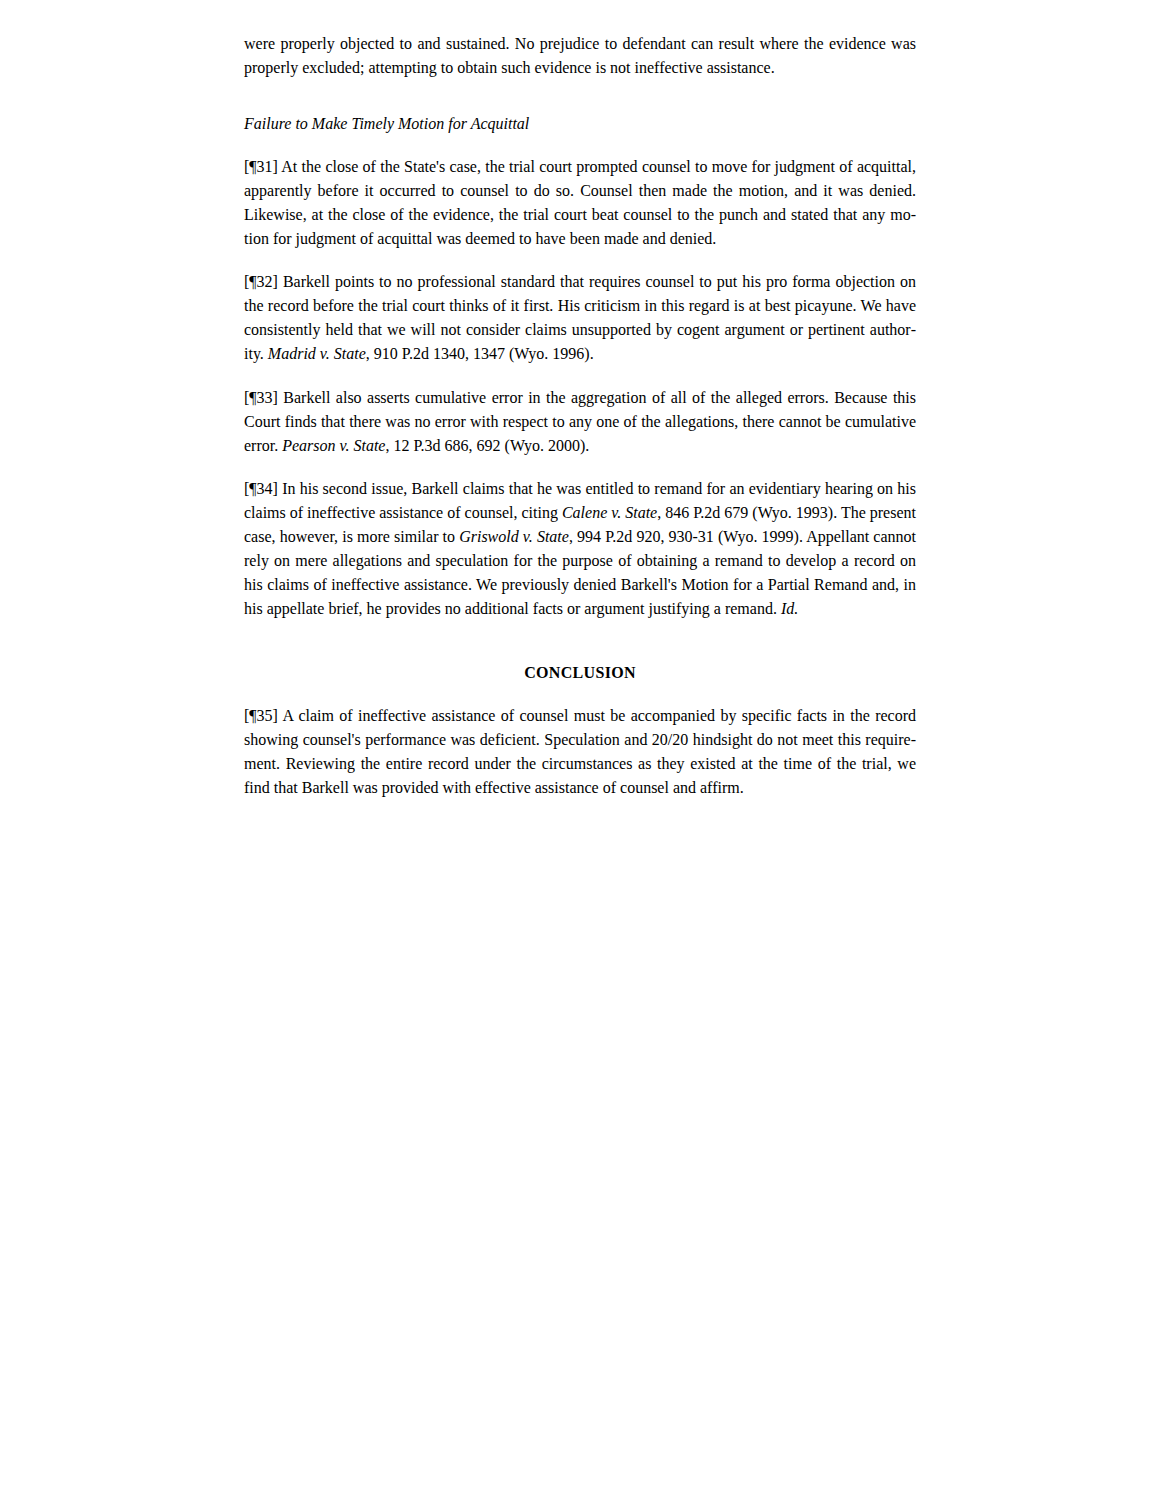were properly objected to and sustained. No prejudice to defendant can result where the evidence was properly excluded; attempting to obtain such evidence is not ineffective assistance.
Failure to Make Timely Motion for Acquittal
[¶31] At the close of the State's case, the trial court prompted counsel to move for judgment of acquittal, apparently before it occurred to counsel to do so. Counsel then made the motion, and it was denied. Likewise, at the close of the evidence, the trial court beat counsel to the punch and stated that any motion for judgment of acquittal was deemed to have been made and denied.
[¶32] Barkell points to no professional standard that requires counsel to put his pro forma objection on the record before the trial court thinks of it first. His criticism in this regard is at best picayune. We have consistently held that we will not consider claims unsupported by cogent argument or pertinent authority. Madrid v. State, 910 P.2d 1340, 1347 (Wyo. 1996).
[¶33] Barkell also asserts cumulative error in the aggregation of all of the alleged errors. Because this Court finds that there was no error with respect to any one of the allegations, there cannot be cumulative error. Pearson v. State, 12 P.3d 686, 692 (Wyo. 2000).
[¶34] In his second issue, Barkell claims that he was entitled to remand for an evidentiary hearing on his claims of ineffective assistance of counsel, citing Calene v. State, 846 P.2d 679 (Wyo. 1993). The present case, however, is more similar to Griswold v. State, 994 P.2d 920, 930-31 (Wyo. 1999). Appellant cannot rely on mere allegations and speculation for the purpose of obtaining a remand to develop a record on his claims of ineffective assistance. We previously denied Barkell's Motion for a Partial Remand and, in his appellate brief, he provides no additional facts or argument justifying a remand. Id.
CONCLUSION
[¶35] A claim of ineffective assistance of counsel must be accompanied by specific facts in the record showing counsel's performance was deficient. Speculation and 20/20 hindsight do not meet this requirement. Reviewing the entire record under the circumstances as they existed at the time of the trial, we find that Barkell was provided with effective assistance of counsel and affirm.